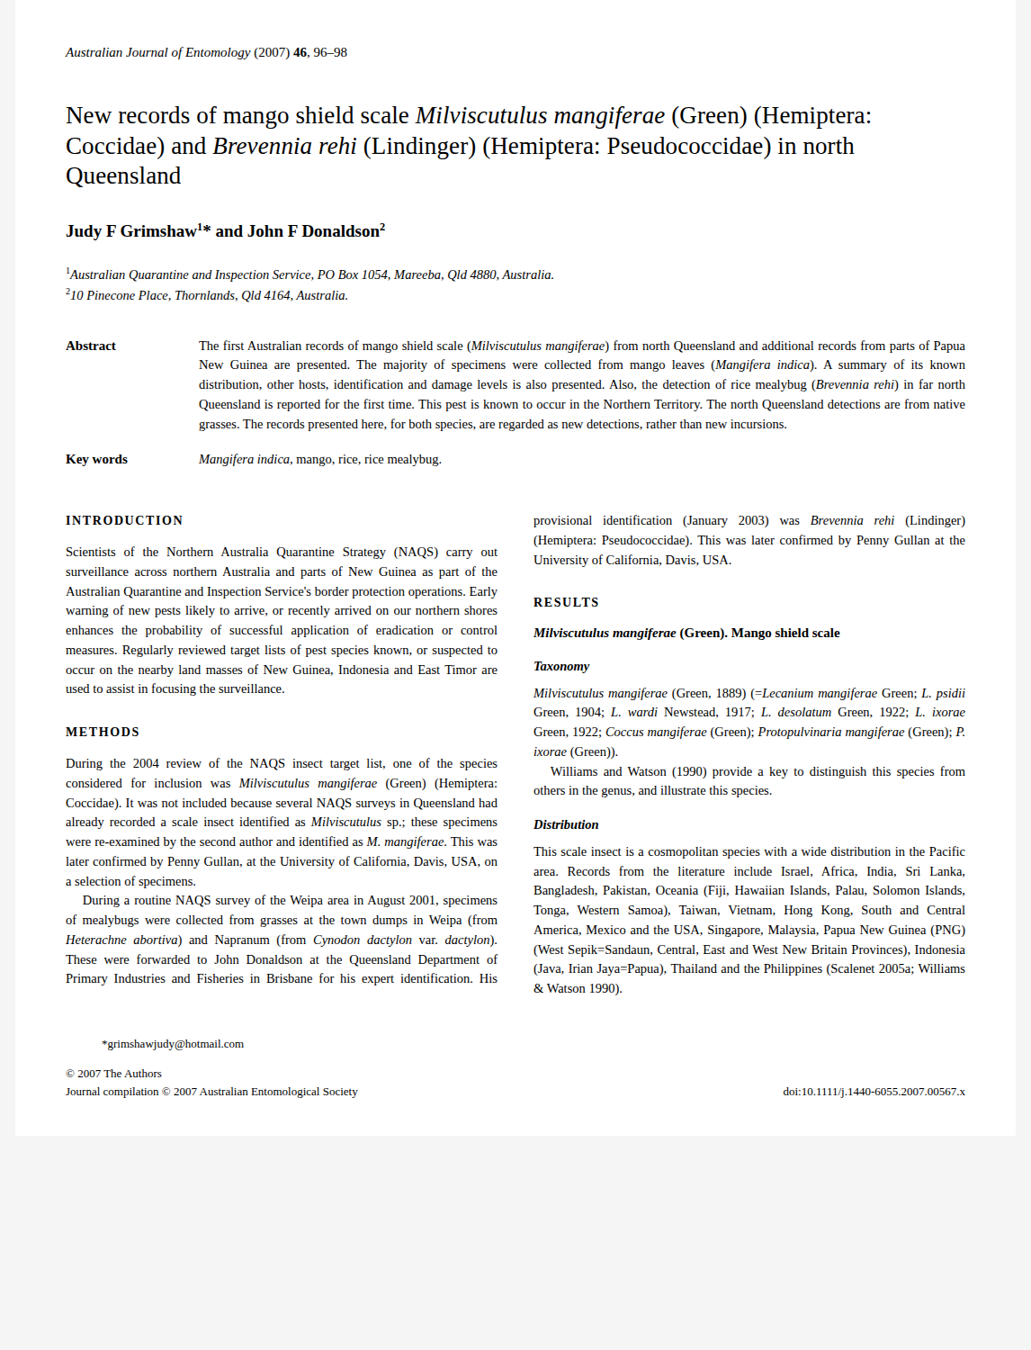Australian Journal of Entomology (2007) 46, 96–98
New records of mango shield scale Milviscutulus mangiferae (Green) (Hemiptera: Coccidae) and Brevennia rehi (Lindinger) (Hemiptera: Pseudococcidae) in north Queensland
Judy F Grimshaw1* and John F Donaldson2
1Australian Quarantine and Inspection Service, PO Box 1054, Mareeba, Qld 4880, Australia.
210 Pinecone Place, Thornlands, Qld 4164, Australia.
Abstract
The first Australian records of mango shield scale (Milviscutulus mangiferae) from north Queensland and additional records from parts of Papua New Guinea are presented. The majority of specimens were collected from mango leaves (Mangifera indica). A summary of its known distribution, other hosts, identification and damage levels is also presented. Also, the detection of rice mealybug (Brevennia rehi) in far north Queensland is reported for the first time. This pest is known to occur in the Northern Territory. The north Queensland detections are from native grasses. The records presented here, for both species, are regarded as new detections, rather than new incursions.
Key words
Mangifera indica, mango, rice, rice mealybug.
INTRODUCTION
Scientists of the Northern Australia Quarantine Strategy (NAQS) carry out surveillance across northern Australia and parts of New Guinea as part of the Australian Quarantine and Inspection Service's border protection operations. Early warning of new pests likely to arrive, or recently arrived on our northern shores enhances the probability of successful application of eradication or control measures. Regularly reviewed target lists of pest species known, or suspected to occur on the nearby land masses of New Guinea, Indonesia and East Timor are used to assist in focusing the surveillance.
METHODS
During the 2004 review of the NAQS insect target list, one of the species considered for inclusion was Milviscutulus mangiferae (Green) (Hemiptera: Coccidae). It was not included because several NAQS surveys in Queensland had already recorded a scale insect identified as Milviscutulus sp.; these specimens were re-examined by the second author and identified as M. mangiferae. This was later confirmed by Penny Gullan, at the University of California, Davis, USA, on a selection of specimens.
During a routine NAQS survey of the Weipa area in August 2001, specimens of mealybugs were collected from grasses at the town dumps in Weipa (from Heterachne abortiva) and Napranum (from Cynodon dactylon var. dactylon). These were forwarded to John Donaldson at the Queensland Department of Primary Industries and Fisheries in Brisbane for his expert identification. His provisional identification (January 2003) was Brevennia rehi (Lindinger) (Hemiptera: Pseudococcidae). This was later confirmed by Penny Gullan at the University of California, Davis, USA.
RESULTS
Milviscutulus mangiferae (Green). Mango shield scale
Taxonomy
Milviscutulus mangiferae (Green, 1889) (=Lecanium mangiferae Green; L. psidii Green, 1904; L. wardi Newstead, 1917; L. desolatum Green, 1922; L. ixorae Green, 1922; Coccus mangiferae (Green); Protopulvinaria mangiferae (Green); P. ixorae (Green)).
Williams and Watson (1990) provide a key to distinguish this species from others in the genus, and illustrate this species.
Distribution
This scale insect is a cosmopolitan species with a wide distribution in the Pacific area. Records from the literature include Israel, Africa, India, Sri Lanka, Bangladesh, Pakistan, Oceania (Fiji, Hawaiian Islands, Palau, Solomon Islands, Tonga, Western Samoa), Taiwan, Vietnam, Hong Kong, South and Central America, Mexico and the USA, Singapore, Malaysia, Papua New Guinea (PNG) (West Sepik=Sandaun, Central, East and West New Britain Provinces), Indonesia (Java, Irian Jaya=Papua), Thailand and the Philippines (Scalenet 2005a; Williams & Watson 1990).
*grimshawjudy@hotmail.com
© 2007 The Authors
Journal compilation © 2007 Australian Entomological Society
doi:10.1111/j.1440-6055.2007.00567.x